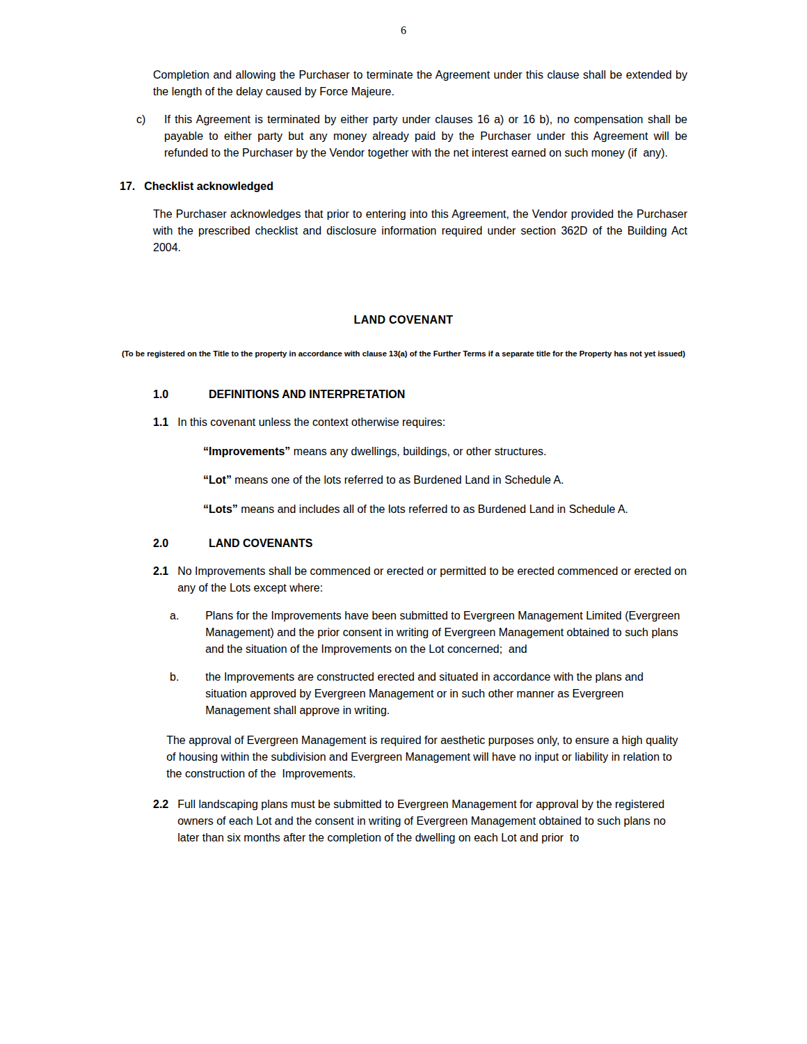6
Completion and allowing the Purchaser to terminate the Agreement under this clause shall be extended by the length of the delay caused by Force Majeure.
c)
If this Agreement is terminated by either party under clauses 16 a) or 16 b), no compensation shall be payable to either party but any money already paid by the Purchaser under this Agreement will be refunded to the Purchaser by the Vendor together with the net interest earned on such money (if any).
17.
Checklist acknowledged
The Purchaser acknowledges that prior to entering into this Agreement, the Vendor provided the Purchaser with the prescribed checklist and disclosure information required under section 362D of the Building Act 2004.
LAND COVENANT
(To be registered on the Title to the property in accordance with clause 13(a) of the Further Terms if a separate title for the Property has not yet issued)
1.0
DEFINITIONS AND INTERPRETATION
1.1
In this covenant unless the context otherwise requires:
“Improvements” means any dwellings, buildings, or other structures.
“Lot” means one of the lots referred to as Burdened Land in Schedule A.
“Lots” means and includes all of the lots referred to as Burdened Land in Schedule A.
2.0
LAND COVENANTS
2.1
No Improvements shall be commenced or erected or permitted to be erected commenced or erected on any of the Lots except where:
a.
Plans for the Improvements have been submitted to Evergreen Management Limited (Evergreen Management) and the prior consent in writing of Evergreen Management obtained to such plans and the situation of the Improvements on the Lot concerned; and
b.
the Improvements are constructed erected and situated in accordance with the plans and situation approved by Evergreen Management or in such other manner as Evergreen Management shall approve in writing.
The approval of Evergreen Management is required for aesthetic purposes only, to ensure a high quality of housing within the subdivision and Evergreen Management will have no input or liability in relation to the construction of the Improvements.
2.2
Full landscaping plans must be submitted to Evergreen Management for approval by the registered owners of each Lot and the consent in writing of Evergreen Management obtained to such plans no later than six months after the completion of the dwelling on each Lot and prior to